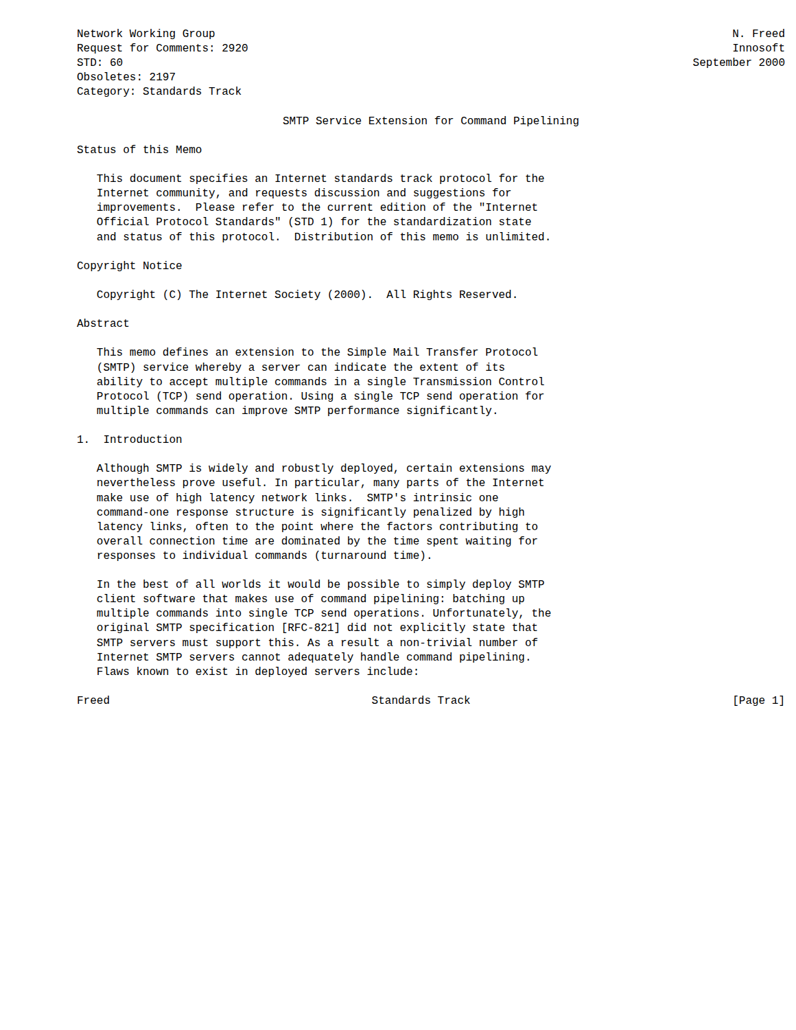Network Working Group N. Freed
Request for Comments: 2920 Innosoft
STD: 60 September 2000
Obsoletes: 2197
Category: Standards Track
SMTP Service Extension for Command Pipelining
Status of this Memo
This document specifies an Internet standards track protocol for the
Internet community, and requests discussion and suggestions for
improvements.  Please refer to the current edition of the "Internet
Official Protocol Standards" (STD 1) for the standardization state
and status of this protocol.  Distribution of this memo is unlimited.
Copyright Notice
Copyright (C) The Internet Society (2000).  All Rights Reserved.
Abstract
This memo defines an extension to the Simple Mail Transfer Protocol
(SMTP) service whereby a server can indicate the extent of its
ability to accept multiple commands in a single Transmission Control
Protocol (TCP) send operation. Using a single TCP send operation for
multiple commands can improve SMTP performance significantly.
1.
Introduction
Although SMTP is widely and robustly deployed, certain extensions may
nevertheless prove useful. In particular, many parts of the Internet
make use of high latency network links.  SMTP's intrinsic one
command-one response structure is significantly penalized by high
latency links, often to the point where the factors contributing to
overall connection time are dominated by the time spent waiting for
responses to individual commands (turnaround time).
In the best of all worlds it would be possible to simply deploy SMTP
client software that makes use of command pipelining: batching up
multiple commands into single TCP send operations. Unfortunately, the
original SMTP specification [RFC-821] did not explicitly state that
SMTP servers must support this. As a result a non-trivial number of
Internet SMTP servers cannot adequately handle command pipelining.
Flaws known to exist in deployed servers include:
Freed Standards Track[Page 1]